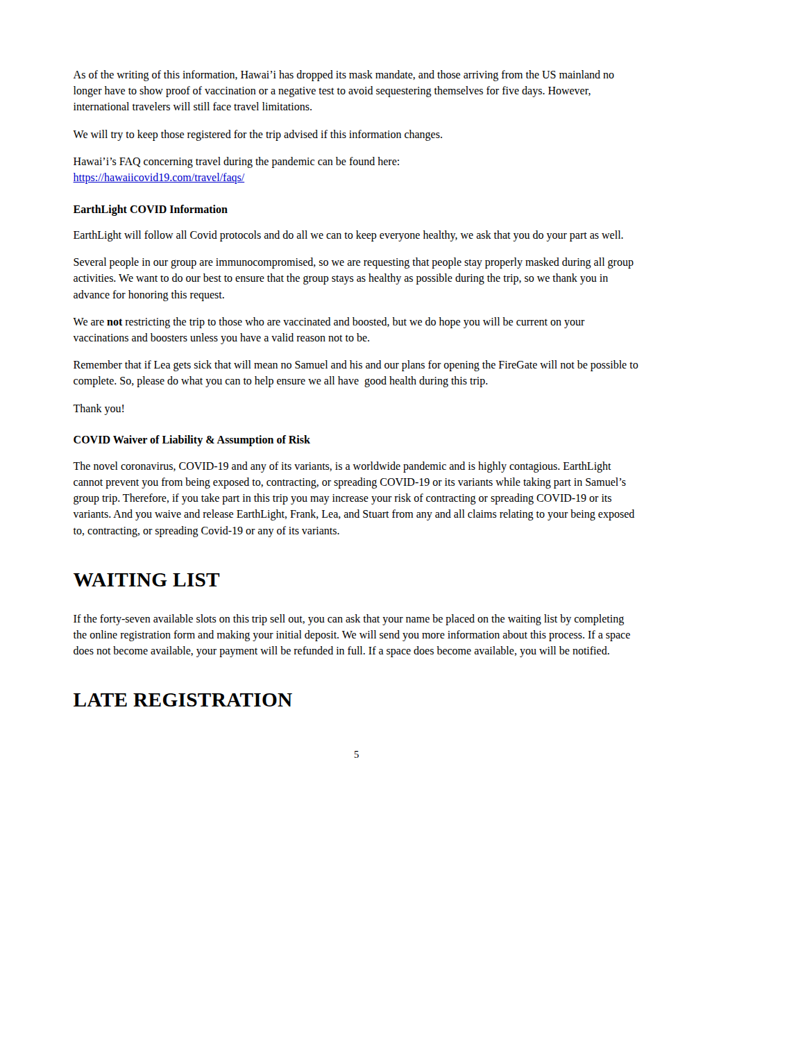As of the writing of this information, Hawai’i has dropped its mask mandate, and those arriving from the US mainland no longer have to show proof of vaccination or a negative test to avoid sequestering themselves for five days. However, international travelers will still face travel limitations.
We will try to keep those registered for the trip advised if this information changes.
Hawai’i’s FAQ concerning travel during the pandemic can be found here:
https://hawaiicovid19.com/travel/faqs/
EarthLight COVID Information
EarthLight will follow all Covid protocols and do all we can to keep everyone healthy, we ask that you do your part as well.
Several people in our group are immunocompromised, so we are requesting that people stay properly masked during all group activities. We want to do our best to ensure that the group stays as healthy as possible during the trip, so we thank you in advance for honoring this request.
We are not restricting the trip to those who are vaccinated and boosted, but we do hope you will be current on your vaccinations and boosters unless you have a valid reason not to be.
Remember that if Lea gets sick that will mean no Samuel and his and our plans for opening the FireGate will not be possible to complete. So, please do what you can to help ensure we all have good health during this trip.
Thank you!
COVID Waiver of Liability & Assumption of Risk
The novel coronavirus, COVID-19 and any of its variants, is a worldwide pandemic and is highly contagious. EarthLight cannot prevent you from being exposed to, contracting, or spreading COVID-19 or its variants while taking part in Samuel’s group trip. Therefore, if you take part in this trip you may increase your risk of contracting or spreading COVID-19 or its variants. And you waive and release EarthLight, Frank, Lea, and Stuart from any and all claims relating to your being exposed to, contracting, or spreading Covid-19 or any of its variants.
WAITING LIST
If the forty-seven available slots on this trip sell out, you can ask that your name be placed on the waiting list by completing the online registration form and making your initial deposit. We will send you more information about this process. If a space does not become available, your payment will be refunded in full. If a space does become available, you will be notified.
LATE REGISTRATION
5